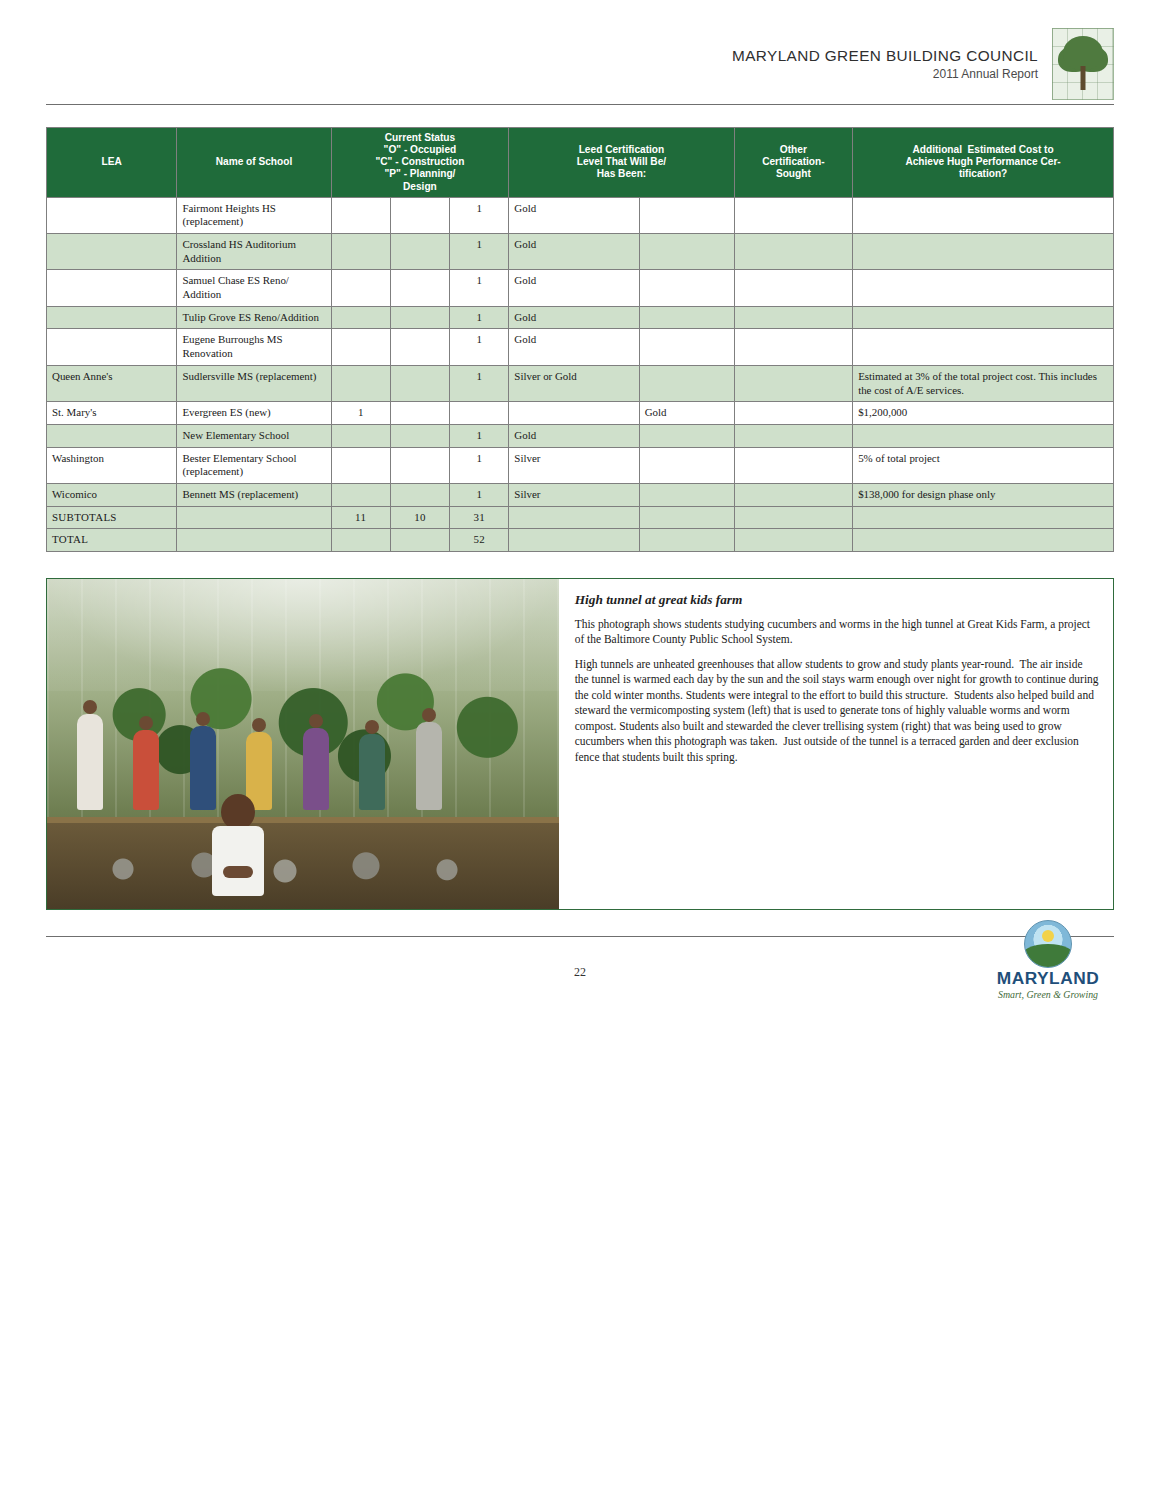MARYLAND GREEN BUILDING COUNCIL
2011 Annual Report
| LEA | Name of School | Current Status "O" - Occupied "C" - Construction "P" - Planning/ Design | Leed Certification Level That Will Be/ Has Been: | Other Certification- Sought | Additional Estimated Cost to Achieve Hugh Performance Cer- tification? |
| --- | --- | --- | --- | --- | --- |
| | Fairmont Heights HS (replacement) | | | 1 | Gold | | | |
| | Crossland HS Auditorium Addition | | | 1 | Gold | | | |
| | Samuel Chase ES Reno/ Addition | | | 1 | Gold | | | |
| | Tulip Grove ES Reno/Addition | | | 1 | Gold | | | |
| | Eugene Burroughs MS Renovation | | | 1 | Gold | | | |
| Queen Anne's | Sudlersville MS (replacement) | | | 1 | Silver or Gold | | | Estimated at 3% of the total project cost. This includes the cost of A/E services. |
| St. Mary's | Evergreen ES (new) | 1 | | | | Gold | | $1,200,000 |
| | New Elementary School | | | 1 | Gold | | | |
| Washington | Bester Elementary School (replacement) | | | 1 | Silver | | | 5% of total project |
| Wicomico | Bennett MS (replacement) | | | 1 | Silver | | | $138,000 for design phase only |
| SUBTOTALS | | 11 | 10 | 31 | | | | |
| TOTAL | | | | 52 | | | | |
High tunnel at great kids farm
This photograph shows students studying cucumbers and worms in the high tunnel at Great Kids Farm, a project of the Baltimore County Public School System.
High tunnels are unheated greenhouses that allow students to grow and study plants year-round. The air inside the tunnel is warmed each day by the sun and the soil stays warm enough over night for growth to continue during the cold winter months. Students were integral to the effort to build this structure. Students also helped build and steward the vermicomposting system (left) that is used to generate tons of highly valuable worms and worm compost. Students also built and stewarded the clever trellising system (right) that was being used to grow cucumbers when this photograph was taken. Just outside of the tunnel is a terraced garden and deer exclusion fence that students built this spring.
22
MARYLAND
Smart, Green & Growing